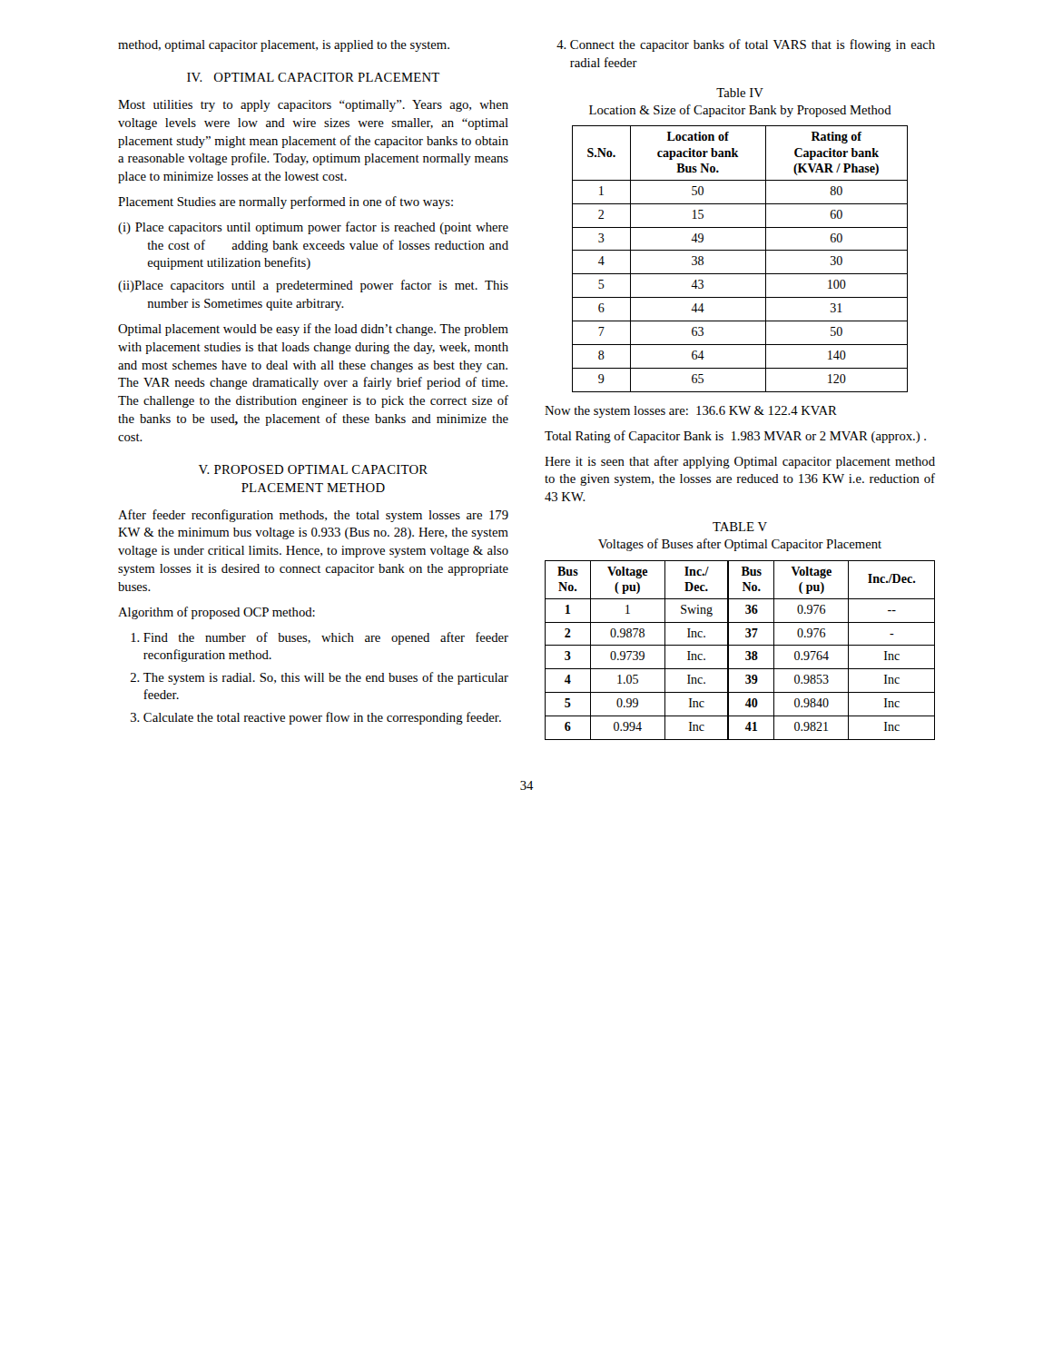method, optimal capacitor placement, is applied to the system.
IV. Optimal Capacitor Placement
Most utilities try to apply capacitors “optimally”. Years ago, when voltage levels were low and wire sizes were smaller, an “optimal placement study” might mean placement of the capacitor banks to obtain a reasonable voltage profile. Today, optimum placement normally means place to minimize losses at the lowest cost.
Placement Studies are normally performed in one of two ways:
(i) Place capacitors until optimum power factor is reached (point where the cost of adding bank exceeds value of losses reduction and equipment utilization benefits)
(ii)Place capacitors until a predetermined power factor is met. This number is Sometimes quite arbitrary.
Optimal placement would be easy if the load didn’t change. The problem with placement studies is that loads change during the day, week, month and most schemes have to deal with all these changes as best they can. The VAR needs change dramatically over a fairly brief period of time. The challenge to the distribution engineer is to pick the correct size of the banks to be used, the placement of these banks and minimize the cost.
V. Proposed Optimal Capacitor
Placement Method
After feeder reconfiguration methods, the total system losses are 179 KW & the minimum bus voltage is 0.933 (Bus no. 28). Here, the system voltage is under critical limits. Hence, to improve system voltage & also system losses it is desired to connect capacitor bank on the appropriate buses.
Algorithm of proposed OCP method:
Find the number of buses, which are opened after feeder reconfiguration method.
The system is radial. So, this will be the end buses of the particular feeder.
Calculate the total reactive power flow in the corresponding feeder.
Connect the capacitor banks of total VARS that is flowing in each radial feeder
Table IV
Location & Size of Capacitor Bank by Proposed Method
| S.No. | Location of capacitor bank Bus No. | Rating of Capacitor bank (KVAR / Phase) |
| --- | --- | --- |
| 1 | 50 | 80 |
| 2 | 15 | 60 |
| 3 | 49 | 60 |
| 4 | 38 | 30 |
| 5 | 43 | 100 |
| 6 | 44 | 31 |
| 7 | 63 | 50 |
| 8 | 64 | 140 |
| 9 | 65 | 120 |
Now the system losses are: 136.6 KW & 122.4 KVAR
Total Rating of Capacitor Bank is 1.983 MVAR or 2 MVAR (approx.) .
Here it is seen that after applying Optimal capacitor placement method to the given system, the losses are reduced to 136 KW i.e. reduction of 43 KW.
TABLE V
Voltages of Buses after Optimal Capacitor Placement
| Bus No. | Voltage ( pu) | Inc./ Dec. | Bus No. | Voltage ( pu) | Inc./Dec. |
| --- | --- | --- | --- | --- | --- |
| 1 | 1 | Swing | 36 | 0.976 | -- |
| 2 | 0.9878 | Inc. | 37 | 0.976 | - |
| 3 | 0.9739 | Inc. | 38 | 0.9764 | Inc |
| 4 | 1.05 | Inc. | 39 | 0.9853 | Inc |
| 5 | 0.99 | Inc | 40 | 0.9840 | Inc |
| 6 | 0.994 | Inc | 41 | 0.9821 | Inc |
34